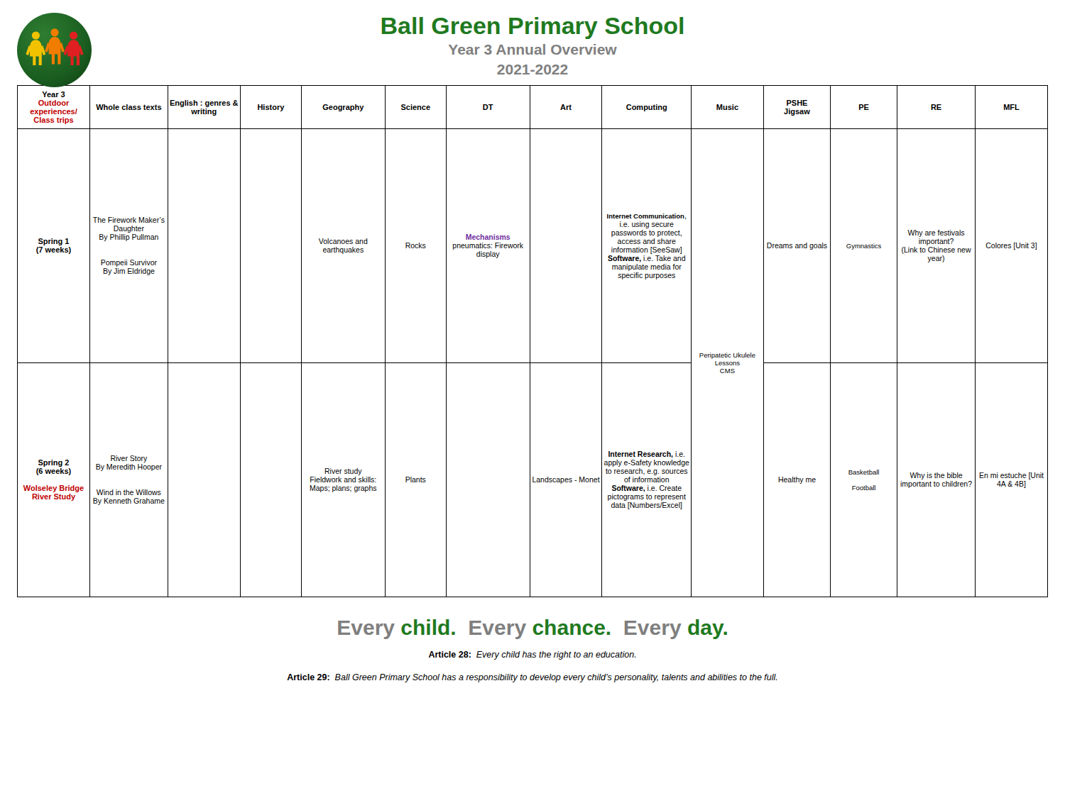Ball Green Primary School
Year 3 Annual Overview
2021-2022
| Year 3 Outdoor experiences/ Class trips | Whole class texts | English : genres & writing | History | Geography | Science | DT | Art | Computing | Music | PSHE Jigsaw | PE | RE | MFL |
| --- | --- | --- | --- | --- | --- | --- | --- | --- | --- | --- | --- | --- | --- |
| Spring 1 (7 weeks) | The Firework Maker’s Daughter By Phillip Pullman Pompeii Survivor By Jim Eldridge | | | Volcanoes and earthquakes | Rocks | Mechanisms pneumatics: Firework display | | Internet Communication , i.e. using secure passwords to protect, access and share information [SeeSaw] Software, i.e. Take and manipulate media for specific purposes | Peripatetic Ukulele Lessons CMS | Dreams and goals | Gymnastics | Why are festivals important? (Link to Chinese new year) | Colores [Unit 3] |
| Spring 2 (6 weeks) Wolseley Bridge River Study | River Story By Meredith Hooper Wind in the Willows By Kenneth Grahame | | | River study Fieldwork and skills: Maps; plans; graphs | Plants | | Landscapes - Monet | Internet Research, i.e. apply e-Safety knowledge to research, e.g. sources of information Software, i.e. Create pictograms to represent data [Numbers/Excel] | Healthy me | Basketball Football | Why is the bible important to children? | En mi estuche [Unit 4A & 4B] |
Every child. Every chance. Every day.
Article 28: Every child has the right to an education.
Article 29: Ball Green Primary School has a responsibility to develop every child’s personality, talents and abilities to the full.